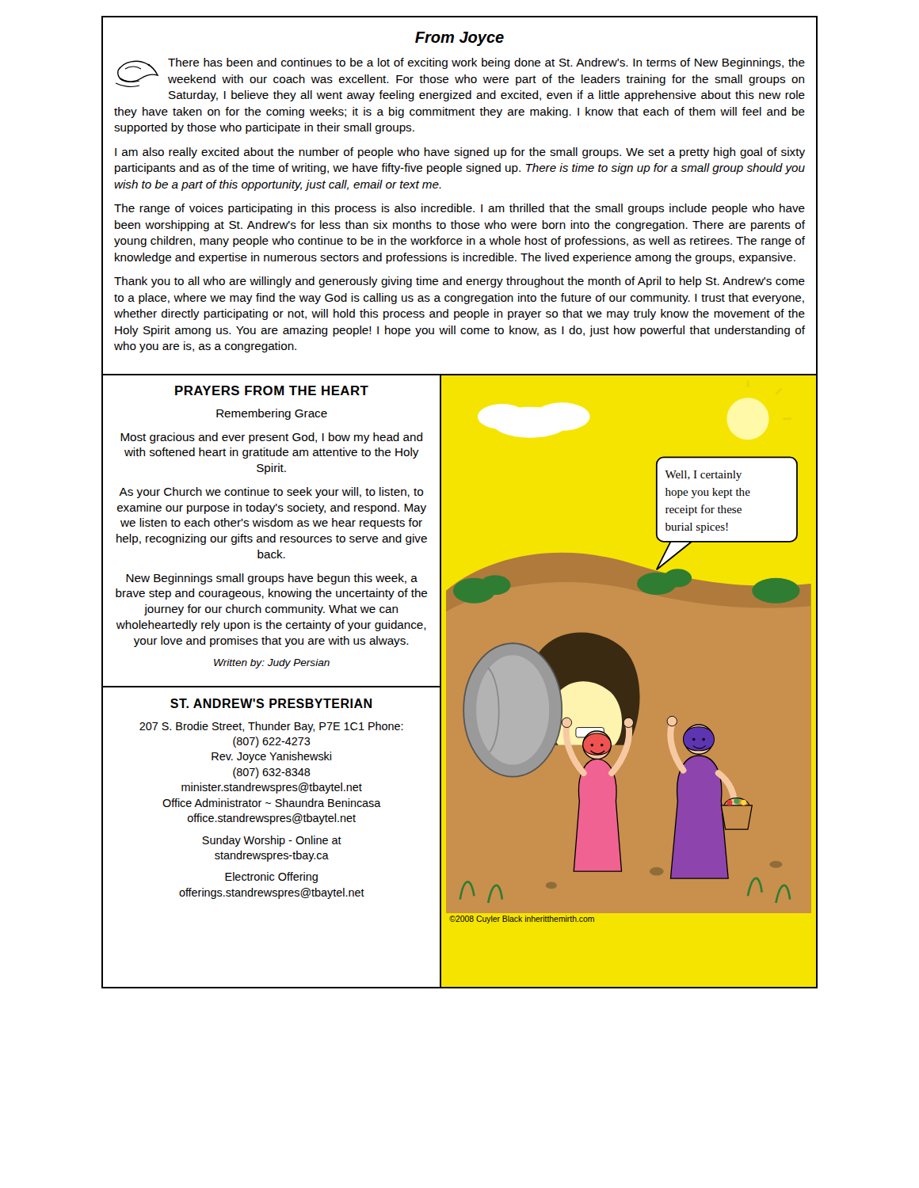From Joyce
There has been and continues to be a lot of exciting work being done at St. Andrew's. In terms of New Beginnings, the weekend with our coach was excellent. For those who were part of the leaders training for the small groups on Saturday, I believe they all went away feeling energized and excited, even if a little apprehensive about this new role they have taken on for the coming weeks; it is a big commitment they are making. I know that each of them will feel and be supported by those who participate in their small groups.
I am also really excited about the number of people who have signed up for the small groups. We set a pretty high goal of sixty participants and as of the time of writing, we have fifty-five people signed up. There is time to sign up for a small group should you wish to be a part of this opportunity, just call, email or text me.
The range of voices participating in this process is also incredible. I am thrilled that the small groups include people who have been worshipping at St. Andrew's for less than six months to those who were born into the congregation. There are parents of young children, many people who continue to be in the workforce in a whole host of professions, as well as retirees. The range of knowledge and expertise in numerous sectors and professions is incredible. The lived experience among the groups, expansive.
Thank you to all who are willingly and generously giving time and energy throughout the month of April to help St. Andrew's come to a place, where we may find the way God is calling us as a congregation into the future of our community. I trust that everyone, whether directly participating or not, will hold this process and people in prayer so that we may truly know the movement of the Holy Spirit among us. You are amazing people! I hope you will come to know, as I do, just how powerful that understanding of who you are is, as a congregation.
PRAYERS FROM THE HEART
Remembering Grace
Most gracious and ever present God, I bow my head and with softened heart in gratitude am attentive to the Holy Spirit.
As your Church we continue to seek your will, to listen, to examine our purpose in today's society, and respond. May we listen to each other's wisdom as we hear requests for help, recognizing our gifts and resources to serve and give back.
New Beginnings small groups have begun this week, a brave step and courageous, knowing the uncertainty of the journey for our church community. What we can wholeheartedly rely upon is the certainty of your guidance, your love and promises that you are with us always.
Written by: Judy Persian
ST. ANDREW'S PRESBYTERIAN
207 S. Brodie Street, Thunder Bay, P7E 1C1 Phone:
(807) 622-4273
Rev. Joyce Yanishewski
(807) 632-8348
minister.standrewspres@tbaytel.net
Office Administrator ~ Shaundra Benincasa
office.standrewspres@tbaytel.net
Sunday Worship - Online at
standrewspres-tbay.ca
Electronic Offering
offerings.standrewspres@tbaytel.net
Well, I certainly hope you kept the receipt for these burial spices!
©2008 Cuyler Black inheritthemirth.com